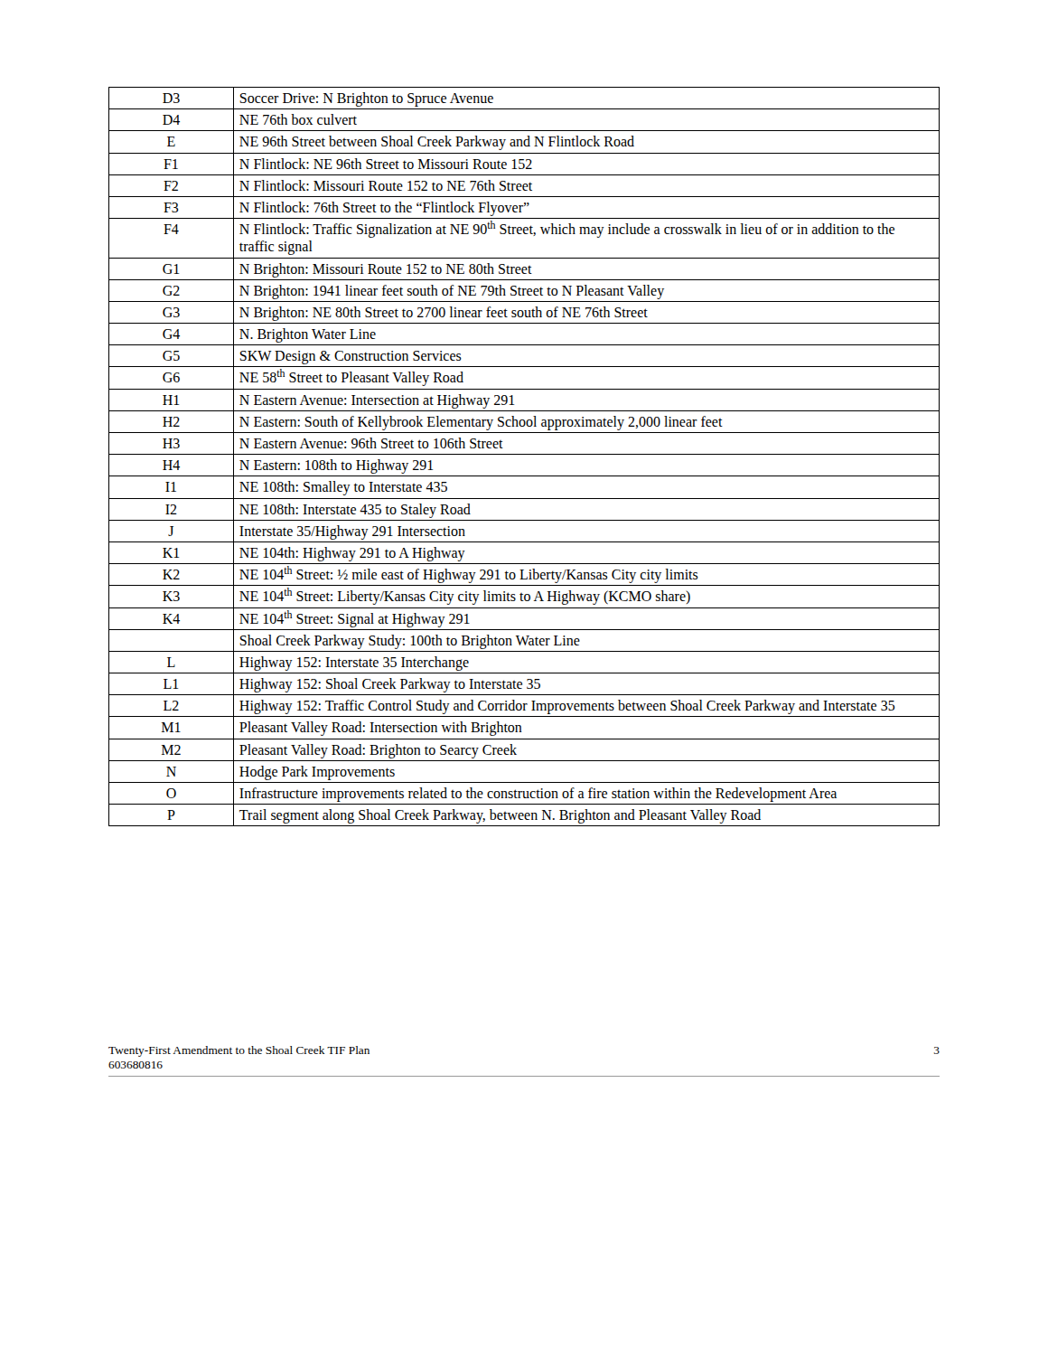| D3 | Soccer Drive: N Brighton to Spruce Avenue |
| D4 | NE 76th box culvert |
| E | NE 96th Street between Shoal Creek Parkway and N Flintlock Road |
| F1 | N Flintlock: NE 96th Street to Missouri Route 152 |
| F2 | N Flintlock: Missouri Route 152 to NE 76th Street |
| F3 | N Flintlock: 76th Street to the “Flintlock Flyover” |
| F4 | N Flintlock: Traffic Signalization at NE 90 th Street, which may include a crosswalk in lieu of or in addition to the traffic signal |
| G1 | N Brighton: Missouri Route 152 to NE 80th Street |
| G2 | N Brighton: 1941 linear feet south of NE 79th Street to N Pleasant Valley |
| G3 | N Brighton: NE 80th Street to 2700 linear feet south of NE 76th Street |
| G4 | N. Brighton Water Line |
| G5 | SKW Design & Construction Services |
| G6 | NE 58 th Street to Pleasant Valley Road |
| H1 | N Eastern Avenue: Intersection at Highway 291 |
| H2 | N Eastern: South of Kellybrook Elementary School approximately 2,000 linear feet |
| H3 | N Eastern Avenue: 96th Street to 106th Street |
| H4 | N Eastern: 108th to Highway 291 |
| I1 | NE 108th: Smalley to Interstate 435 |
| I2 | NE 108th: Interstate 435 to Staley Road |
| J | Interstate 35/Highway 291 Intersection |
| K1 | NE 104th: Highway 291 to A Highway |
| K2 | NE 104 th Street: ½ mile east of Highway 291 to Liberty/Kansas City city limits |
| K3 | NE 104 th Street: Liberty/Kansas City city limits to A Highway (KCMO share) |
| K4 | NE 104 th Street: Signal at Highway 291 |
| | Shoal Creek Parkway Study: 100th to Brighton Water Line |
| L | Highway 152: Interstate 35 Interchange |
| L1 | Highway 152: Shoal Creek Parkway to Interstate 35 |
| L2 | Highway 152: Traffic Control Study and Corridor Improvements between Shoal Creek Parkway and Interstate 35 |
| M1 | Pleasant Valley Road: Intersection with Brighton |
| M2 | Pleasant Valley Road: Brighton to Searcy Creek |
| N | Hodge Park Improvements |
| O | Infrastructure improvements related to the construction of a fire station within the Redevelopment Area |
| P | Trail segment along Shoal Creek Parkway, between N. Brighton and Pleasant Valley Road |
Twenty-First Amendment to the Shoal Creek TIF Plan
603680816
3